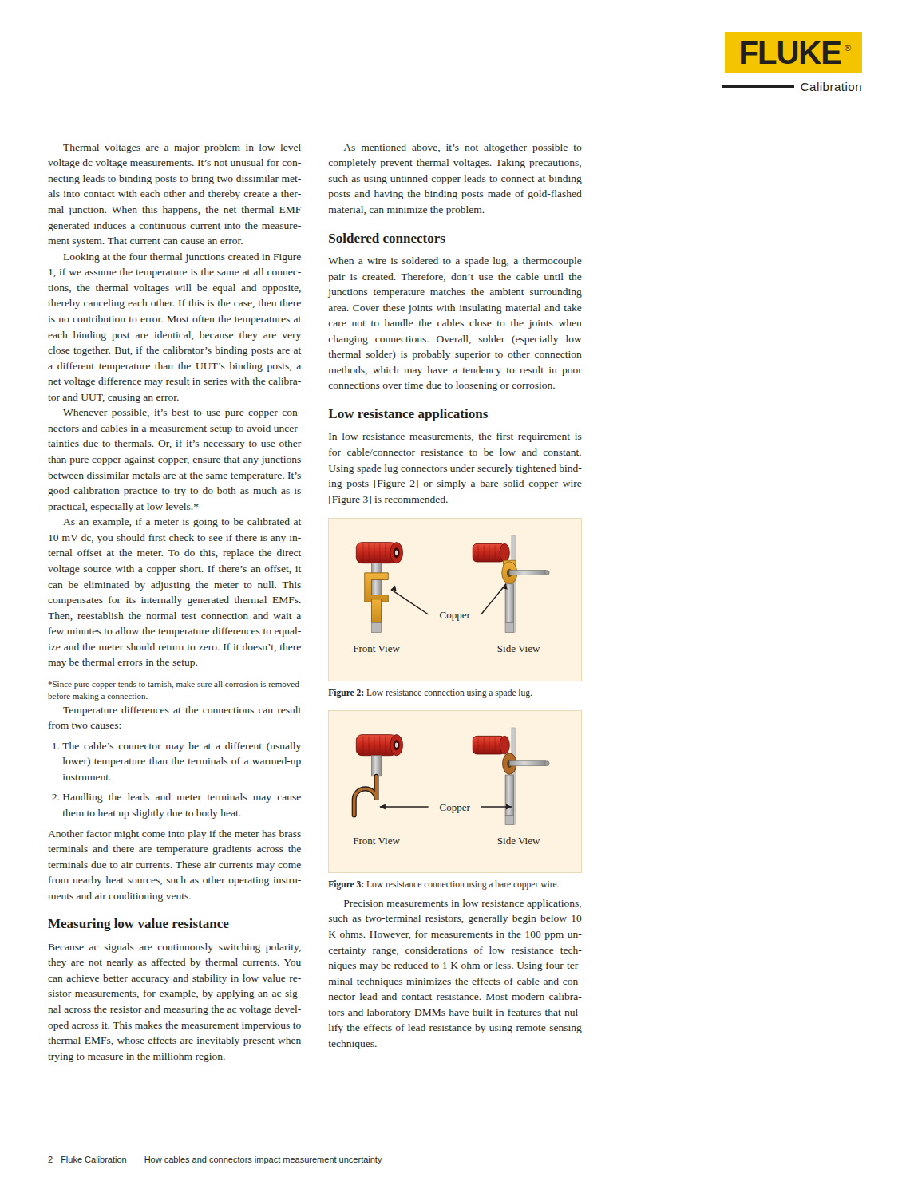FLUKE®
Calibration
Thermal voltages are a major problem in low level voltage dc voltage measurements. It’s not unusual for connecting leads to binding posts to bring two dissimilar metals into contact with each other and thereby create a thermal junction. When this happens, the net thermal EMF generated induces a continuous current into the measurement system. That current can cause an error.
Looking at the four thermal junctions created in Figure 1, if we assume the temperature is the same at all connections, the thermal voltages will be equal and opposite, thereby canceling each other. If this is the case, then there is no contribution to error. Most often the temperatures at each binding post are identical, because they are very close together. But, if the calibrator’s binding posts are at a different temperature than the UUT’s binding posts, a net voltage difference may result in series with the calibrator and UUT, causing an error.
Whenever possible, it’s best to use pure copper connectors and cables in a measurement setup to avoid uncertainties due to thermals. Or, if it’s necessary to use other than pure copper against copper, ensure that any junctions between dissimilar metals are at the same temperature. It’s good calibration practice to try to do both as much as is practical, especially at low levels.*
As an example, if a meter is going to be calibrated at 10 mV dc, you should first check to see if there is any internal offset at the meter. To do this, replace the direct voltage source with a copper short. If there’s an offset, it can be eliminated by adjusting the meter to null. This compensates for its internally generated thermal EMFs. Then, reestablish the normal test connection and wait a few minutes to allow the temperature differences to equalize and the meter should return to zero. If it doesn’t, there may be thermal errors in the setup.
*Since pure copper tends to tarnish, make sure all corrosion is removed before making a connection.
Temperature differences at the connections can result from two causes:
The cable’s connector may be at a different (usually lower) temperature than the terminals of a warmed-up instrument.
Handling the leads and meter terminals may cause them to heat up slightly due to body heat.
Another factor might come into play if the meter has brass terminals and there are temperature gradients across the terminals due to air currents. These air currents may come from nearby heat sources, such as other operating instruments and air conditioning vents.
Measuring low value resistance
Because ac signals are continuously switching polarity, they are not nearly as affected by thermal currents. You can achieve better accuracy and stability in low value resistor measurements, for example, by applying an ac signal across the resistor and measuring the ac voltage developed across it. This makes the measurement impervious to thermal EMFs, whose effects are inevitably present when trying to measure in the milliohm region.
As mentioned above, it’s not altogether possible to completely prevent thermal voltages. Taking precautions, such as using untinned copper leads to connect at binding posts and having the binding posts made of gold-flashed material, can minimize the problem.
Soldered connectors
When a wire is soldered to a spade lug, a thermocouple pair is created. Therefore, don’t use the cable until the junctions temperature matches the ambient surrounding area. Cover these joints with insulating material and take care not to handle the cables close to the joints when changing connections. Overall, solder (especially low thermal solder) is probably superior to other connection methods, which may have a tendency to result in poor connections over time due to loosening or corrosion.
Low resistance applications
In low resistance measurements, the first requirement is for cable/connector resistance to be low and constant. Using spade lug connectors under securely tightened binding posts [Figure 2] or simply a bare solid copper wire [Figure 3] is recommended.
Copper Front View Side View
Figure 2: Low resistance connection using a spade lug.
Copper Front View Side View
Figure 3: Low resistance connection using a bare copper wire.
Precision measurements in low resistance applications, such as two-terminal resistors, generally begin below 10 K ohms. However, for measurements in the 100 ppm uncertainty range, considerations of low resistance techniques may be reduced to 1 K ohm or less. Using four-terminal techniques minimizes the effects of cable and connector lead and contact resistance. Most modern calibrators and laboratory DMMs have built-in features that nullify the effects of lead resistance by using remote sensing techniques.
2 Fluke Calibration How cables and connectors impact measurement uncertainty